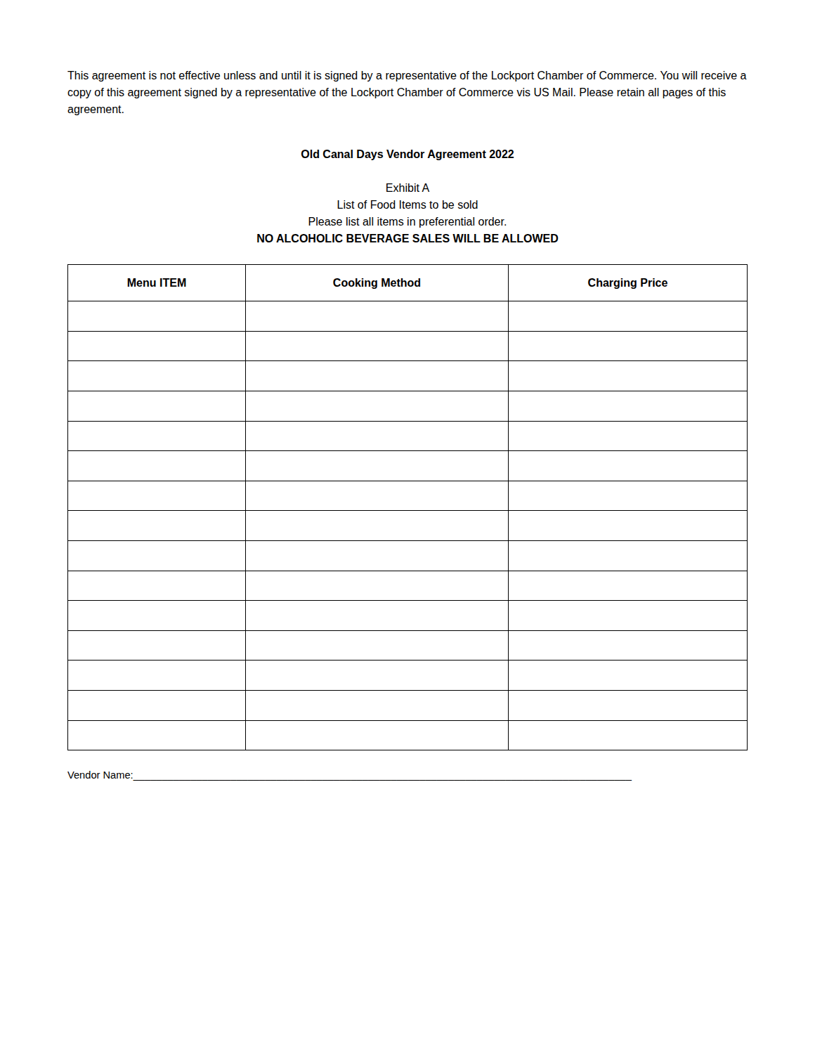This agreement is not effective unless and until it is signed by a representative of the Lockport Chamber of Commerce. You will receive a copy of this agreement signed by a representative of the Lockport Chamber of Commerce vis US Mail. Please retain all pages of this agreement.
Old Canal Days Vendor Agreement 2022
Exhibit A
List of Food Items to be sold
Please list all items in preferential order.
No alcoholic beverage sales will be allowed
| Menu ITEM | Cooking Method | Charging Price |
| --- | --- | --- |
Vendor Name:_______________________________________________________________________________________